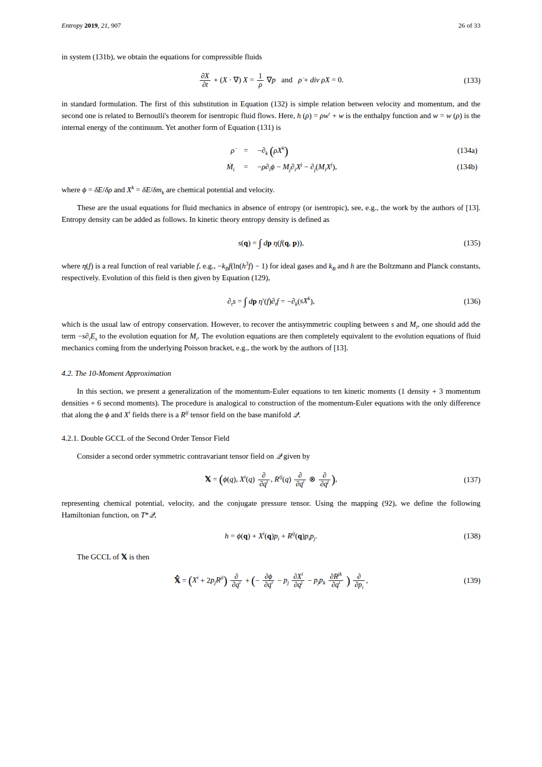Entropy 2019, 21, 907
26 of 33
in system (131b), we obtain the equations for compressible fluids
∂X∂t + (X · ∇) X = 1 ρ ∇p and ρ̇ + div ρX = 0.
(133)
in standard formulation. The first of this substitution in Equation (132) is simple relation between velocity and momentum, and the second one is related to Bernoulli's theorem for isentropic fluid flows. Here, h (ρ) = ρw′ + w is the enthalpy function and w = w (ρ) is the internal energy of the continuum. Yet another form of Equation (131) is
| ρ̇ | = | −∂ k ( ρX k ) | (134a) |
| Ṁ i | = | − ρ ∂ i ϕ − M j ∂ i X j − ∂ j ( M i X j ), | (134b) |
where ϕ = δE/δρ and Xk = δE/δmk are chemical potential and velocity.
These are the usual equations for fluid mechanics in absence of entropy (or isentropic), see, e.g., the work by the authors of [13]. Entropy density can be added as follows. In kinetic theory entropy density is defined as
s(q) = ∫ dp η(f(q, p)),
(135)
where η(f) is a real function of real variable f, e.g., −kBf(ln(h3f) − 1) for ideal gases and kB and h are the Boltzmann and Planck constants, respectively. Evolution of this field is then given by Equation (129),
∂ts = ∫ dp η′(f)∂tf = −∂k(sXk),
(136)
which is the usual law of entropy conservation. However, to recover the antisymmetric coupling between s and Mi, one should add the term −s∂iEs to the evolution equation for Mi. The evolution equations are then completely equivalent to the evolution equations of fluid mechanics coming from the underlying Poisson bracket, e.g., the work by the authors of [13].
4.2. The 10-Moment Approximation
In this section, we present a generalization of the momentum-Euler equations to ten kinetic moments (1 density + 3 momentum densities + 6 second moments). The procedure is analogical to construction of the momentum-Euler equations with the only difference that along the ϕ and Xi fields there is a Rij tensor field on the base manifold 𝒬.
4.2.1. Double GCCL of the Second Order Tensor Field
Consider a second order symmetric contravariant tensor field on 𝒬 given by
𝕏 = (ϕ(q), Xi(q) ∂∂qi, Rij(q) ∂∂qi ⊗ ∂∂qj),
(137)
representing chemical potential, velocity, and the conjugate pressure tensor. Using the mapping (92), we define the following Hamiltonian function, on T*𝒬,
h = ϕ(q) + Xi(q)pi + Rij(q)pipj.
(138)
The GCCL of 𝕏 is then
𝕏̂ = (Xi + 2pjRji) ∂∂qi + (− ∂ϕ∂qi − pj ∂Xi∂qj − pjpk ∂Rjk∂qi ) ∂∂pi,
(139)